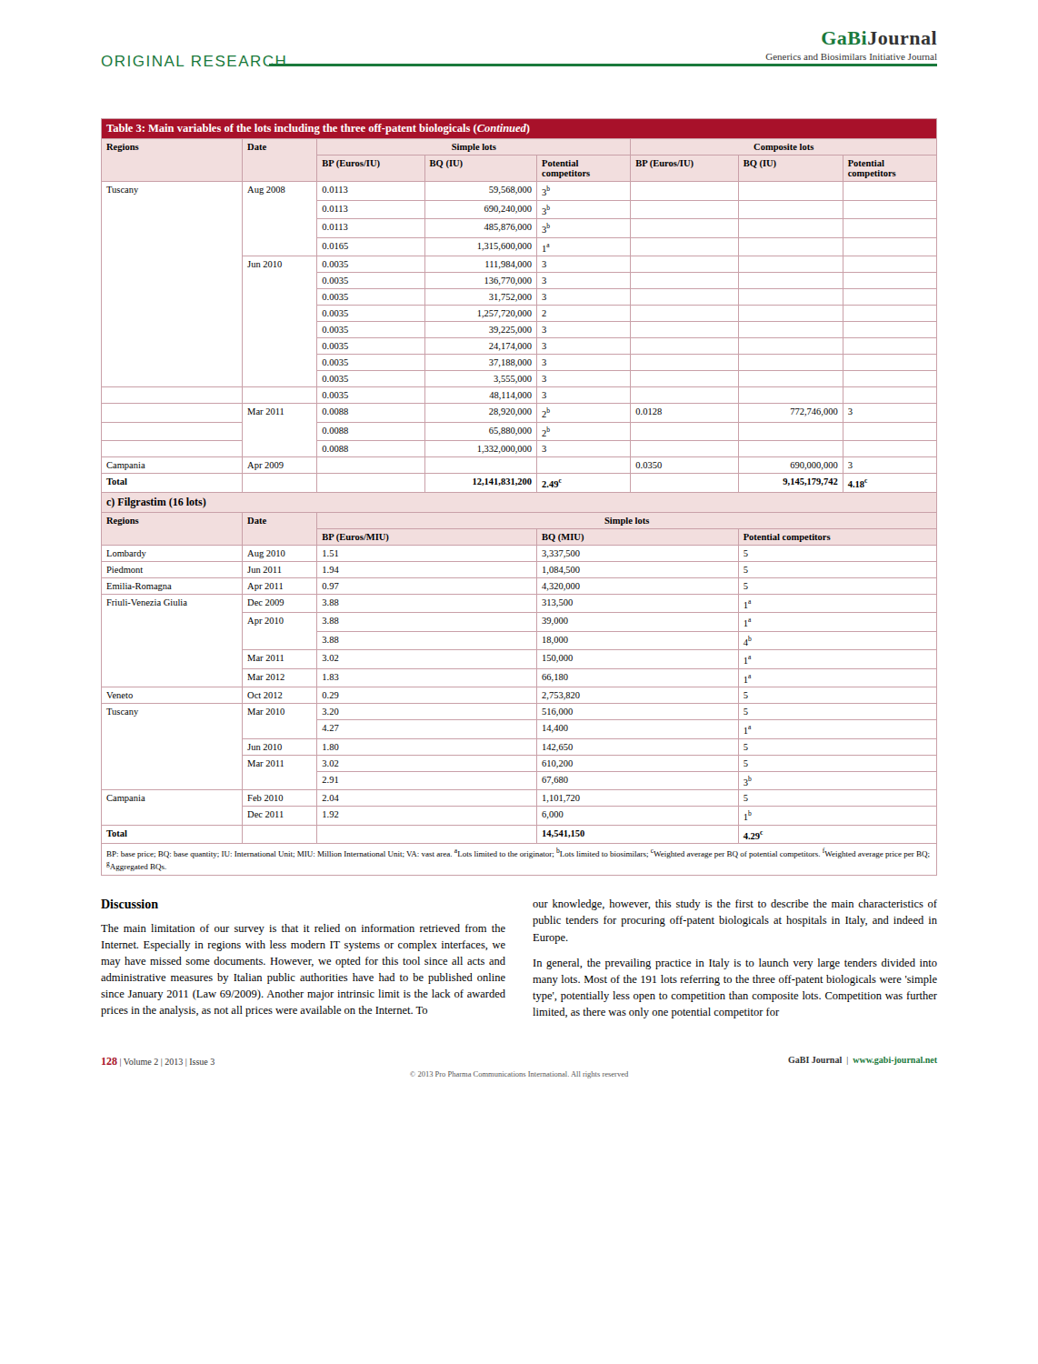ORIGINAL RESEARCH
GaBi Journal
Generics and Biosimilars Initiative Journal
| Table 3: Main variables of the lots including the three off-patent biologicals ( Continued ) |
| Regions | Date | Simple lots | Composite lots |
| BP (Euros/IU) | BQ (IU) | Potential competitors | BP (Euros/IU) | BQ (IU) | Potential competitors |
| Tuscany | Aug 2008 | 0.0113 | 59,568,000 | 3 b | | | |
| 0.0113 | 690,240,000 | 3 b | | | |
| 0.0113 | 485,876,000 | 3 b | | | |
| 0.0165 | 1,315,600,000 | 1 a | | | |
| Jun 2010 | 0.0035 | 111,984,000 | 3 | | | |
| 0.0035 | 136,770,000 | 3 | | | |
| 0.0035 | 31,752,000 | 3 | | | |
| 0.0035 | 1,257,720,000 | 2 | | | |
| 0.0035 | 39,225,000 | 3 | | | |
| 0.0035 | 24,174,000 | 3 | | | |
| 0.0035 | 37,188,000 | 3 | | | |
| 0.0035 | 3,555,000 | 3 | | | |
| | | 0.0035 | 48,114,000 | 3 | | | |
| | Mar 2011 | 0.0088 | 28,920,000 | 2 b | 0.0128 | 772,746,000 | 3 |
| | 0.0088 | 65,880,000 | 2 b | | | |
| | 0.0088 | 1,332,000,000 | 3 | | | |
| Campania | Apr 2009 | | | | 0.0350 | 690,000,000 | 3 |
| Total | | | 12,141,831,200 | 2.49 c | | 9,145,179,742 | 4.18 c |
| c) Filgrastim (16 lots) |
| Regions | Date | Simple lots |
| BP (Euros/MIU) | BQ (MIU) | Potential competitors |
| Lombardy | Aug 2010 | 1.51 | 3,337,500 | 5 |
| Piedmont | Jun 2011 | 1.94 | 1,084,500 | 5 |
| Emilia-Romagna | Apr 2011 | 0.97 | 4,320,000 | 5 |
| Friuli-Venezia Giulia | Dec 2009 | 3.88 | 313,500 | 1 a |
| Apr 2010 | 3.88 | 39,000 | 1 a |
| 3.88 | 18,000 | 4 b |
| Mar 2011 | 3.02 | 150,000 | 1 a |
| Mar 2012 | 1.83 | 66,180 | 1 a |
| Veneto | Oct 2012 | 0.29 | 2,753,820 | 5 |
| Tuscany | Mar 2010 | 3.20 | 516,000 | 5 |
| 4.27 | 14,400 | 1 a |
| Jun 2010 | 1.80 | 142,650 | 5 |
| Mar 2011 | 3.02 | 610,200 | 5 |
| 2.91 | 67,680 | 3 b |
| Campania | Feb 2010 | 2.04 | 1,101,720 | 5 |
| Dec 2011 | 1.92 | 6,000 | 1 b |
| Total | | | 14,541,150 | 4.29 c |
| BP: base price; BQ: base quantity; IU: International Unit; MIU: Million International Unit; VA: vast area. a Lots limited to the originator; b Lots limited to biosimilars; c Weighted average per BQ of potential competitors. f Weighted average price per BQ; g Aggregated BQs. |
Discussion
The main limitation of our survey is that it relied on information retrieved from the Internet. Especially in regions with less modern IT systems or complex interfaces, we may have missed some documents. However, we opted for this tool since all acts and administrative measures by Italian public authorities have had to be published online since January 2011 (Law 69/2009). Another major intrinsic limit is the lack of awarded prices in the analysis, as not all prices were available on the Internet. To
our knowledge, however, this study is the first to describe the main characteristics of public tenders for procuring off-patent biologicals at hospitals in Italy, and indeed in Europe.
In general, the prevailing practice in Italy is to launch very large tenders divided into many lots. Most of the 191 lots referring to the three off-patent biologicals were 'simple type', potentially less open to competition than composite lots. Competition was further limited, as there was only one potential competitor for
128 | Volume 2 | 2013 | Issue 3
GaBI Journal | www.gabi-journal.net
© 2013 Pro Pharma Communications International. All rights reserved